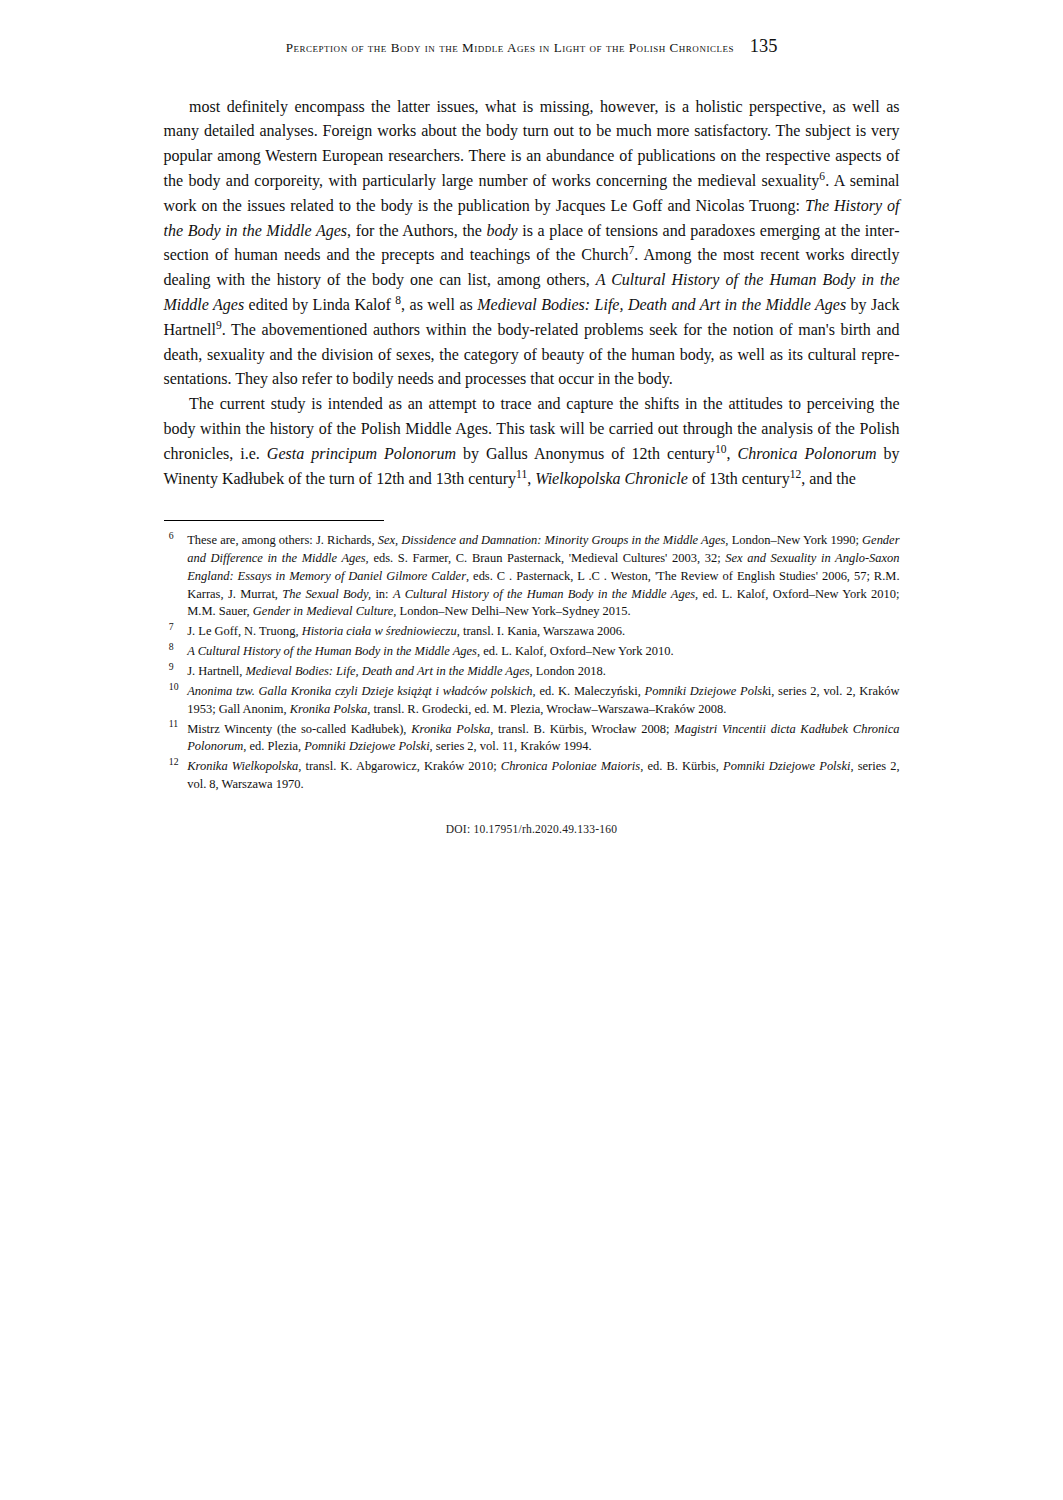Perception of the Body in the Middle Ages in Light of the Polish Chronicles 135
most definitely encompass the latter issues, what is missing, however, is a holistic perspective, as well as many detailed analyses. Foreign works about the body turn out to be much more satisfactory. The subject is very popular among Western European researchers. There is an abundance of publications on the respective aspects of the body and corporeity, with particularly large number of works concerning the medieval sexuality6. A seminal work on the issues related to the body is the publication by Jacques Le Goff and Nicolas Truong: The History of the Body in the Middle Ages, for the Authors, the body is a place of tensions and paradoxes emerging at the intersection of human needs and the precepts and teachings of the Church7. Among the most recent works directly dealing with the history of the body one can list, among others, A Cultural History of the Human Body in the Middle Ages edited by Linda Kalof 8, as well as Medieval Bodies: Life, Death and Art in the Middle Ages by Jack Hartnell9. The abovementioned authors within the body-related problems seek for the notion of man's birth and death, sexuality and the division of sexes, the category of beauty of the human body, as well as its cultural representations. They also refer to bodily needs and processes that occur in the body.
The current study is intended as an attempt to trace and capture the shifts in the attitudes to perceiving the body within the history of the Polish Middle Ages. This task will be carried out through the analysis of the Polish chronicles, i.e. Gesta principum Polonorum by Gallus Anonymus of 12th century10, Chronica Polonorum by Winenty Kadłubek of the turn of 12th and 13th century11, Wielkopolska Chronicle of 13th century12, and the
These are, among others: J. Richards, Sex, Dissidence and Damnation: Minority Groups in the Middle Ages, London–New York 1990; Gender and Difference in the Middle Ages, eds. S. Farmer, C. Braun Pasternack, 'Medieval Cultures' 2003, 32; Sex and Sexuality in Anglo-Saxon England: Essays in Memory of Daniel Gilmore Calder, eds. C . Pasternack, L .C . Weston, 'The Review of English Studies' 2006, 57; R.M. Karras, J. Murrat, The Sexual Body, in: A Cultural History of the Human Body in the Middle Ages, ed. L. Kalof, Oxford–New York 2010; M.M. Sauer, Gender in Medieval Culture, London–New Delhi–New York–Sydney 2015.
J. Le Goff, N. Truong, Historia ciała w średniowieczu, transl. I. Kania, Warszawa 2006.
A Cultural History of the Human Body in the Middle Ages, ed. L. Kalof, Oxford–New York 2010.
J. Hartnell, Medieval Bodies: Life, Death and Art in the Middle Ages, London 2018.
Anonima tzw. Galla Kronika czyli Dzieje książąt i władców polskich, ed. K. Maleczyński, Pomniki Dziejowe Polski, series 2, vol. 2, Kraków 1953; Gall Anonim, Kronika Polska, transl. R. Grodecki, ed. M. Plezia, Wrocław–Warszawa–Kraków 2008.
Mistrz Wincenty (the so-called Kadłubek), Kronika Polska, transl. B. Kürbis, Wrocław 2008; Magistri Vincentii dicta Kadłubek Chronica Polonorum, ed. Plezia, Pomniki Dziejowe Polski, series 2, vol. 11, Kraków 1994.
Kronika Wielkopolska, transl. K. Abgarowicz, Kraków 2010; Chronica Poloniae Maioris, ed. B. Kürbis, Pomniki Dziejowe Polski, series 2, vol. 8, Warszawa 1970.
DOI: 10.17951/rh.2020.49.133-160